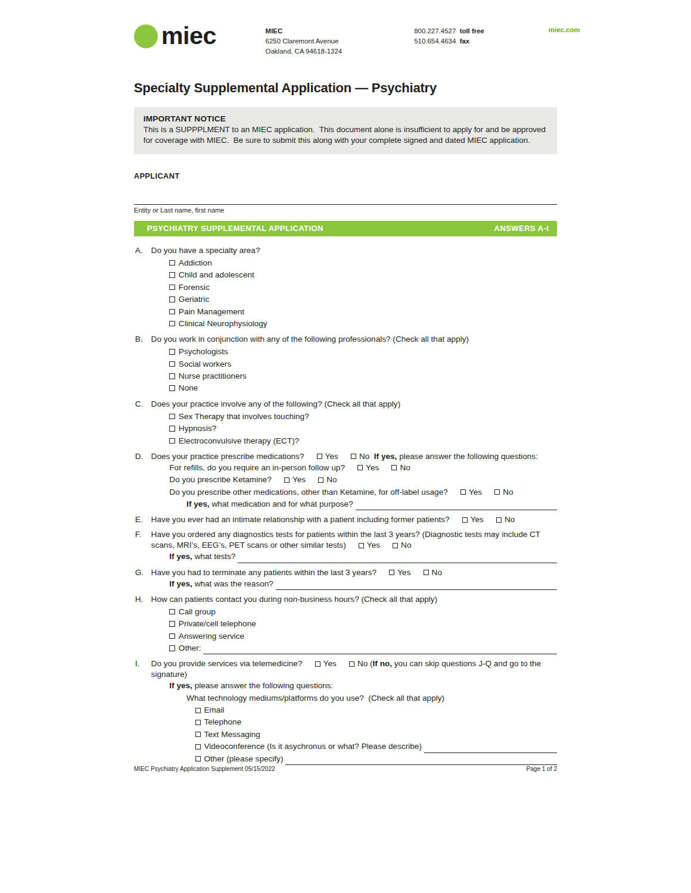miec
MIEC
6250 Claremont Avenue
Oakland, CA 94618-1324
800.227.4527 toll free
510.654.4634 fax
miec.com
Specialty Supplemental Application — Psychiatry
IMPORTANT NOTICE
This is a SUPPPLMENT to an MIEC application. This document alone is insufficient to apply for and be approved for coverage with MIEC. Be sure to submit this along with your complete signed and dated MIEC application.
APPLICANT
Entity or Last name, first name
PSYCHIATRY SUPPLEMENTAL APPLICATION ANSWERS A-I
A.
Do you have a specialty area?
Addiction
Child and adolescent
Forensic
Geriatric
Pain Management
Clinical Neurophysiology
B.
Do you work in conjunction with any of the following professionals? (Check all that apply)
Psychologists
Social workers
Nurse practitioners
None
C.
Does your practice involve any of the following? (Check all that apply)
Sex Therapy that involves touching?
Hypnosis?
Electroconvulsive therapy (ECT)?
D.
Does your practice prescribe medications? Yes No If yes, please answer the following questions:
For refills, do you require an in-person follow up? Yes No
Do you prescribe Ketamine? Yes No
Do you prescribe other medications, other than Ketamine, for off-label usage? Yes No
If yes, what medication and for what purpose?
E.
Have you ever had an intimate relationship with a patient including former patients? Yes No
F.
Have you ordered any diagnostics tests for patients within the last 3 years? (Diagnostic tests may include CT scans, MRI’s, EEG’s, PET scans or other similar tests) Yes No
If yes, what tests?
G.
Have you had to terminate any patients within the last 3 years? Yes No
If yes, what was the reason?
H.
How can patients contact you during non-business hours? (Check all that apply)
Call group
Private/cell telephone
Answering service
Other:
I.
Do you provide services via telemedicine? Yes No (If no, you can skip questions J-Q and go to the signature)
If yes, please answer the following questions:
What technology mediums/platforms do you use? (Check all that apply)
Email
Telephone
Text Messaging
Videoconference (Is it asychronus or what? Please describe) Other (please specify)
MIEC Psychiatry Application Supplement 05/15/2022 Page 1 of 2